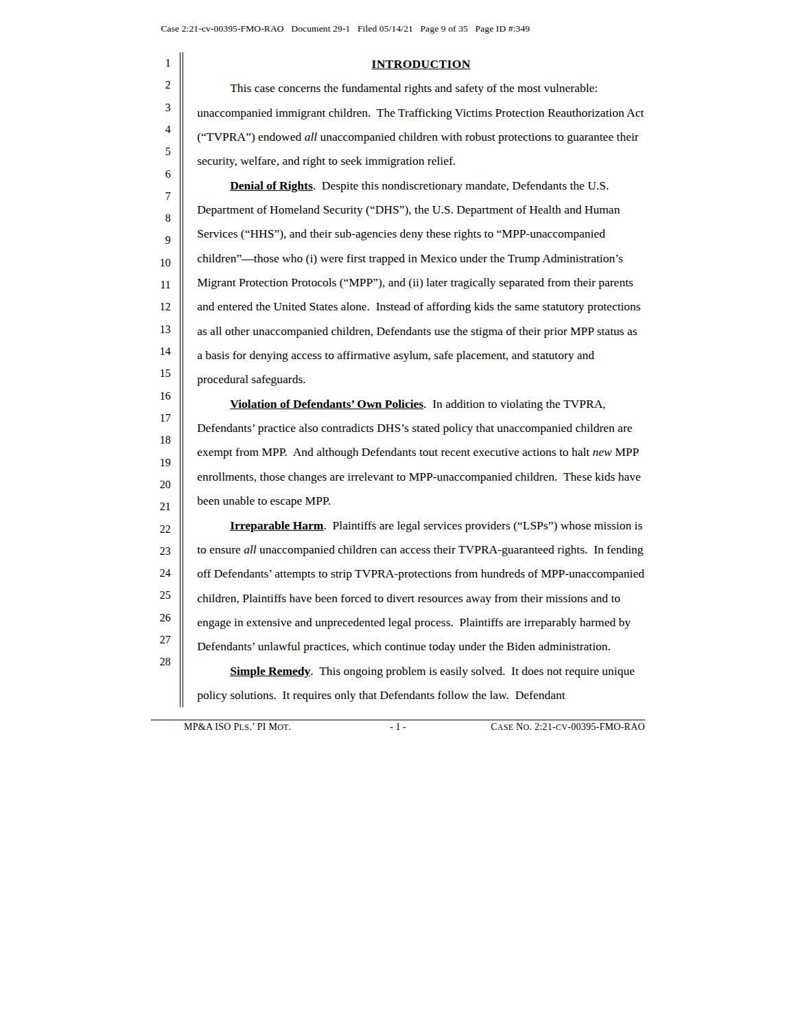Case 2:21-cv-00395-FMO-RAO Document 29-1 Filed 05/14/21 Page 9 of 35 Page ID #:349
1
2
3
4
5
6
7
8
9
10
11
12
13
14
15
16
17
18
19
20
21
22
23
24
25
26
27
28
INTRODUCTION
This case concerns the fundamental rights and safety of the most vulnerable: unaccompanied immigrant children. The Trafficking Victims Protection Reauthorization Act (“TVPRA”) endowed all unaccompanied children with robust protections to guarantee their security, welfare, and right to seek immigration relief.
Denial of Rights. Despite this nondiscretionary mandate, Defendants the U.S. Department of Homeland Security (“DHS”), the U.S. Department of Health and Human Services (“HHS”), and their sub-agencies deny these rights to “MPP-unaccompanied children”—those who (i) were first trapped in Mexico under the Trump Administration’s Migrant Protection Protocols (“MPP”), and (ii) later tragically separated from their parents and entered the United States alone. Instead of affording kids the same statutory protections as all other unaccompanied children, Defendants use the stigma of their prior MPP status as a basis for denying access to affirmative asylum, safe placement, and statutory and procedural safeguards.
Violation of Defendants’ Own Policies. In addition to violating the TVPRA, Defendants’ practice also contradicts DHS’s stated policy that unaccompanied children are exempt from MPP. And although Defendants tout recent executive actions to halt new MPP enrollments, those changes are irrelevant to MPP-unaccompanied children. These kids have been unable to escape MPP.
Irreparable Harm. Plaintiffs are legal services providers (“LSPs”) whose mission is to ensure all unaccompanied children can access their TVPRA-guaranteed rights. In fending off Defendants’ attempts to strip TVPRA-protections from hundreds of MPP-unaccompanied children, Plaintiffs have been forced to divert resources away from their missions and to engage in extensive and unprecedented legal process. Plaintiffs are irreparably harmed by Defendants’ unlawful practices, which continue today under the Biden administration.
Simple Remedy. This ongoing problem is easily solved. It does not require unique policy solutions. It requires only that Defendants follow the law. Defendant
MP&A ISO PLS.’ PI MOT.
- 1 -
CASE NO. 2:21-CV-00395-FMO-RAO